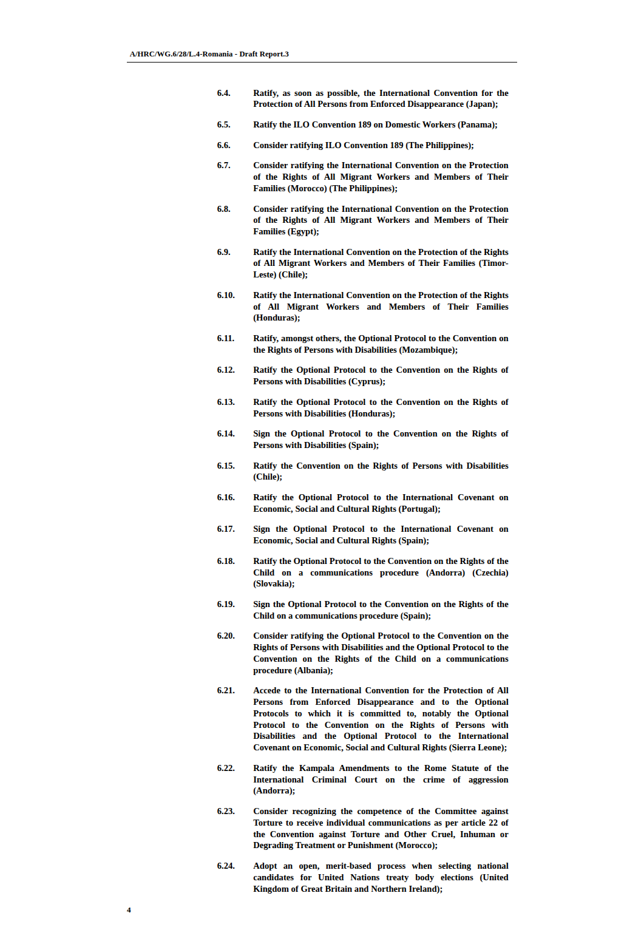A/HRC/WG.6/28/L.4-Romania - Draft Report.3
6.4. Ratify, as soon as possible, the International Convention for the Protection of All Persons from Enforced Disappearance (Japan);
6.5. Ratify the ILO Convention 189 on Domestic Workers (Panama);
6.6. Consider ratifying ILO Convention 189 (The Philippines);
6.7. Consider ratifying the International Convention on the Protection of the Rights of All Migrant Workers and Members of Their Families (Morocco) (The Philippines);
6.8. Consider ratifying the International Convention on the Protection of the Rights of All Migrant Workers and Members of Their Families (Egypt);
6.9. Ratify the International Convention on the Protection of the Rights of All Migrant Workers and Members of Their Families (Timor-Leste) (Chile);
6.10. Ratify the International Convention on the Protection of the Rights of All Migrant Workers and Members of Their Families (Honduras);
6.11. Ratify, amongst others, the Optional Protocol to the Convention on the Rights of Persons with Disabilities (Mozambique);
6.12. Ratify the Optional Protocol to the Convention on the Rights of Persons with Disabilities (Cyprus);
6.13. Ratify the Optional Protocol to the Convention on the Rights of Persons with Disabilities (Honduras);
6.14. Sign the Optional Protocol to the Convention on the Rights of Persons with Disabilities (Spain);
6.15. Ratify the Convention on the Rights of Persons with Disabilities (Chile);
6.16. Ratify the Optional Protocol to the International Covenant on Economic, Social and Cultural Rights (Portugal);
6.17. Sign the Optional Protocol to the International Covenant on Economic, Social and Cultural Rights (Spain);
6.18. Ratify the Optional Protocol to the Convention on the Rights of the Child on a communications procedure (Andorra) (Czechia) (Slovakia);
6.19. Sign the Optional Protocol to the Convention on the Rights of the Child on a communications procedure (Spain);
6.20. Consider ratifying the Optional Protocol to the Convention on the Rights of Persons with Disabilities and the Optional Protocol to the Convention on the Rights of the Child on a communications procedure (Albania);
6.21. Accede to the International Convention for the Protection of All Persons from Enforced Disappearance and to the Optional Protocols to which it is committed to, notably the Optional Protocol to the Convention on the Rights of Persons with Disabilities and the Optional Protocol to the International Covenant on Economic, Social and Cultural Rights (Sierra Leone);
6.22. Ratify the Kampala Amendments to the Rome Statute of the International Criminal Court on the crime of aggression (Andorra);
6.23. Consider recognizing the competence of the Committee against Torture to receive individual communications as per article 22 of the Convention against Torture and Other Cruel, Inhuman or Degrading Treatment or Punishment (Morocco);
6.24. Adopt an open, merit-based process when selecting national candidates for United Nations treaty body elections (United Kingdom of Great Britain and Northern Ireland);
4